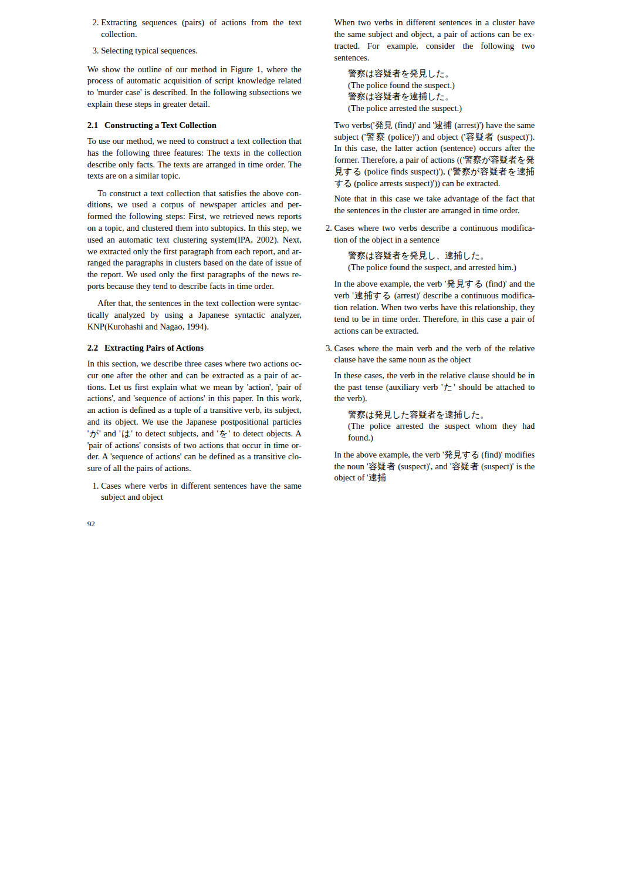Extracting sequences (pairs) of actions from the text collection.
Selecting typical sequences.
We show the outline of our method in Figure 1, where the process of automatic acquisition of script knowledge related to 'murder case' is described. In the following subsections we explain these steps in greater detail.
2.1 Constructing a Text Collection
To use our method, we need to construct a text collection that has the following three features: The texts in the collection describe only facts. The texts are arranged in time order. The texts are on a similar topic.
To construct a text collection that satisfies the above conditions, we used a corpus of newspaper articles and performed the following steps: First, we retrieved news reports on a topic, and clustered them into subtopics. In this step, we used an automatic text clustering system(IPA, 2002). Next, we extracted only the first paragraph from each report, and arranged the paragraphs in clusters based on the date of issue of the report. We used only the first paragraphs of the news reports because they tend to describe facts in time order.
After that, the sentences in the text collection were syntactically analyzed by using a Japanese syntactic analyzer, KNP(Kurohashi and Nagao, 1994).
2.2 Extracting Pairs of Actions
In this section, we describe three cases where two actions occur one after the other and can be extracted as a pair of actions. Let us first explain what we mean by 'action', 'pair of actions', and 'sequence of actions' in this paper. In this work, an action is defined as a tuple of a transitive verb, its subject, and its object. We use the Japanese postpositional particles 'が' and 'は' to detect subjects, and 'を' to detect objects. A 'pair of actions' consists of two actions that occur in time order. A 'sequence of actions' can be defined as a transitive closure of all the pairs of actions.
Cases where verbs in different sentences have the same subject and object
When two verbs in different sentences in a cluster have the same subject and object, a pair of actions can be extracted. For example, consider the following two sentences.
警察は容疑者を発見した。 (The police found the suspect.) 警察は容疑者を逮捕した。 (The police arrested the suspect.)
Two verbs('発見 (find)' and '逮捕 (arrest)') have the same subject ('警察 (police)') and object ('容疑者 (suspect)'). In this case, the latter action (sentence) occurs after the former. Therefore, a pair of actions (('警察が容疑者を発見する (police finds suspect)'), ('警察が容疑者を逮捕する (police arrests suspect)')) can be extracted.
Note that in this case we take advantage of the fact that the sentences in the cluster are arranged in time order.
Cases where two verbs describe a continuous modification of the object in a sentence
警察は容疑者を発見し、逮捕した。 (The police found the suspect, and arrested him.)
In the above example, the verb '発見する (find)' and the verb '逮捕する (arrest)' describe a continuous modification relation. When two verbs have this relationship, they tend to be in time order. Therefore, in this case a pair of actions can be extracted.
Cases where the main verb and the verb of the relative clause have the same noun as the object
In these cases, the verb in the relative clause should be in the past tense (auxiliary verb 'た' should be attached to the verb).
警察は発見した容疑者を逮捕した。 (The police arrested the suspect whom they had found.)
In the above example, the verb '発見する (find)' modifies the noun '容疑者 (suspect)', and '容疑者 (suspect)' is the object of '逮捕
92